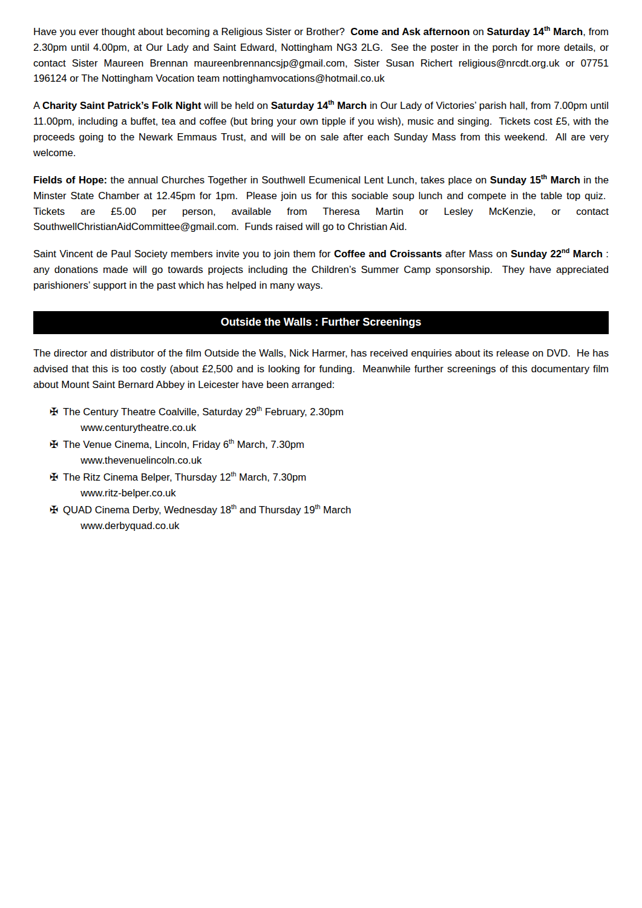Have you ever thought about becoming a Religious Sister or Brother? Come and Ask afternoon on Saturday 14th March, from 2.30pm until 4.00pm, at Our Lady and Saint Edward, Nottingham NG3 2LG. See the poster in the porch for more details, or contact Sister Maureen Brennan maureenbrennancsjp@gmail.com, Sister Susan Richert religious@nrcdt.org.uk or 07751 196124 or The Nottingham Vocation team nottinghamvocations@hotmail.co.uk
A Charity Saint Patrick’s Folk Night will be held on Saturday 14th March in Our Lady of Victories’ parish hall, from 7.00pm until 11.00pm, including a buffet, tea and coffee (but bring your own tipple if you wish), music and singing. Tickets cost £5, with the proceeds going to the Newark Emmaus Trust, and will be on sale after each Sunday Mass from this weekend. All are very welcome.
Fields of Hope: the annual Churches Together in Southwell Ecumenical Lent Lunch, takes place on Sunday 15th March in the Minster State Chamber at 12.45pm for 1pm. Please join us for this sociable soup lunch and compete in the table top quiz. Tickets are £5.00 per person, available from Theresa Martin or Lesley McKenzie, or contact SouthwellChristianAidCommittee@gmail.com. Funds raised will go to Christian Aid.
Saint Vincent de Paul Society members invite you to join them for Coffee and Croissants after Mass on Sunday 22nd March : any donations made will go towards projects including the Children’s Summer Camp sponsorship. They have appreciated parishioners’ support in the past which has helped in many ways.
Outside the Walls : Further Screenings
The director and distributor of the film Outside the Walls, Nick Harmer, has received enquiries about its release on DVD. He has advised that this is too costly (about £2,500 and is looking for funding. Meanwhile further screenings of this documentary film about Mount Saint Bernard Abbey in Leicester have been arranged:
✠The Century Theatre Coalville, Saturday 29th February, 2.30pm www.centurytheatre.co.uk
✠The Venue Cinema, Lincoln, Friday 6th March, 7.30pm www.thevenuelincoln.co.uk
✠The Ritz Cinema Belper, Thursday 12th March, 7.30pm www.ritz-belper.co.uk
✠QUAD Cinema Derby, Wednesday 18th and Thursday 19th March www.derbyquad.co.uk